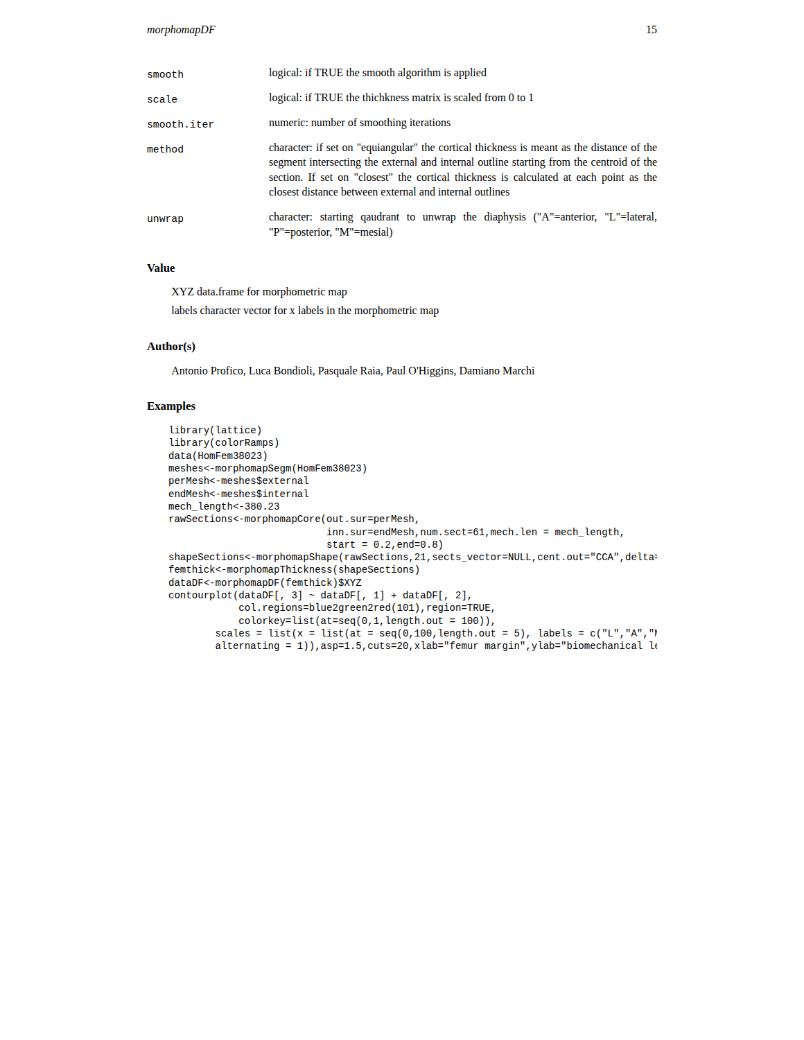morphomapDF 15
smooth
logical: if TRUE the smooth algorithm is applied
scale
logical: if TRUE the thichkness matrix is scaled from 0 to 1
smooth.iter
numeric: number of smoothing iterations
method
character: if set on "equiangular" the cortical thickness is meant as the distance of the segment intersecting the external and internal outline starting from the centroid of the section. If set on "closest" the cortical thickness is calculated at each point as the closest distance between external and internal outlines
unwrap
character: starting qaudrant to unwrap the diaphysis ("A"=anterior, "L"=lateral, "P"=posterior, "M"=mesial)
Value
XYZ data.frame for morphometric map
labels character vector for x labels in the morphometric map
Author(s)
Antonio Profico, Luca Bondioli, Pasquale Raia, Paul O'Higgins, Damiano Marchi
Examples
library(lattice)
library(colorRamps)
data(HomFem38023)
meshes<-morphomapSegm(HomFem38023)
perMesh<-meshes$external
endMesh<-meshes$internal
mech_length<-380.23
rawSections<-morphomapCore(out.sur=perMesh,
                           inn.sur=endMesh,num.sect=61,mech.len = mech_length,
                           start = 0.2,end=0.8)
shapeSections<-morphomapShape(rawSections,21,sects_vector=NULL,cent.out="CCA",delta=0.1)
femthick<-morphomapThickness(shapeSections)
dataDF<-morphomapDF(femthick)$XYZ
contourplot(dataDF[, 3] ~ dataDF[, 1] + dataDF[, 2],
            col.regions=blue2green2red(101),region=TRUE,
            colorkey=list(at=seq(0,1,length.out = 100)),
        scales = list(x = list(at = seq(0,100,length.out = 5), labels = c("L","A","M","P","L"),
        alternating = 1)),asp=1.5,cuts=20,xlab="femur margin",ylab="biomechanical length")